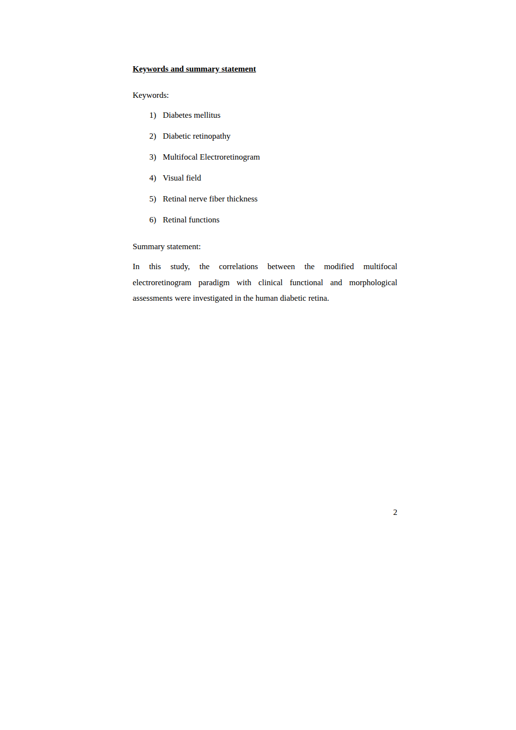Keywords and summary statement
Keywords:
Diabetes mellitus
Diabetic retinopathy
Multifocal Electroretinogram
Visual field
Retinal nerve fiber thickness
Retinal functions
Summary statement:
In this study, the correlations between the modified multifocal electroretinogram paradigm with clinical functional and morphological assessments were investigated in the human diabetic retina.
2